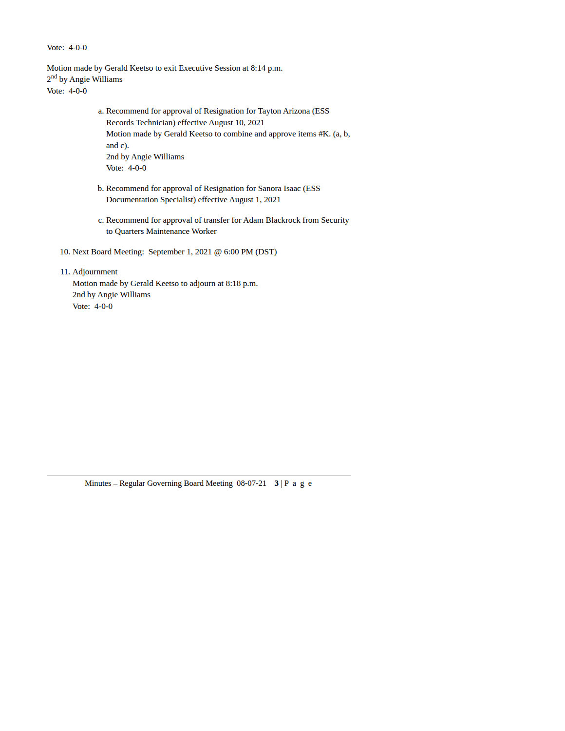Vote: 4-0-0
Motion made by Gerald Keetso to exit Executive Session at 8:14 p.m.
2nd by Angie Williams
Vote: 4-0-0
Recommend for approval of Resignation for Tayton Arizona (ESS Records Technician) effective August 10, 2021
Motion made by Gerald Keetso to combine and approve items #K. (a, b, and c).
2nd by Angie Williams
Vote: 4-0-0
Recommend for approval of Resignation for Sanora Isaac (ESS Documentation Specialist) effective August 1, 2021
Recommend for approval of transfer for Adam Blackrock from Security to Quarters Maintenance Worker
Next Board Meeting: September 1, 2021 @ 6:00 PM (DST)
Adjournment
Motion made by Gerald Keetso to adjourn at 8:18 p.m.
2nd by Angie Williams
Vote: 4-0-0
Minutes – Regular Governing Board Meeting 08-07-21 3 | P a g e